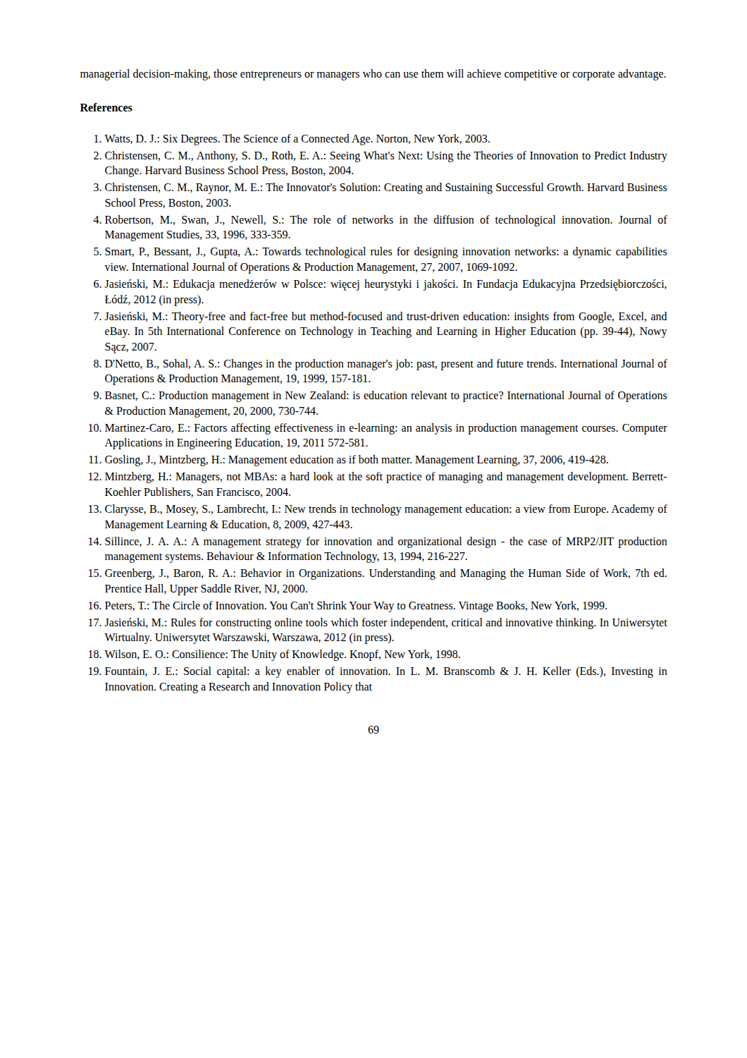managerial decision-making, those entrepreneurs or managers who can use them will achieve competitive or corporate advantage.
References
Watts, D. J.: Six Degrees. The Science of a Connected Age. Norton, New York, 2003.
Christensen, C. M., Anthony, S. D., Roth, E. A.: Seeing What's Next: Using the Theories of Innovation to Predict Industry Change. Harvard Business School Press, Boston, 2004.
Christensen, C. M., Raynor, M. E.: The Innovator's Solution: Creating and Sustaining Successful Growth. Harvard Business School Press, Boston, 2003.
Robertson, M., Swan, J., Newell, S.: The role of networks in the diffusion of technological innovation. Journal of Management Studies, 33, 1996, 333-359.
Smart, P., Bessant, J., Gupta, A.: Towards technological rules for designing innovation networks: a dynamic capabilities view. International Journal of Operations & Production Management, 27, 2007, 1069-1092.
Jasieński, M.: Edukacja menedżerów w Polsce: więcej heurystyki i jakości. In Fundacja Edukacyjna Przedsiębiorczości, Łódź, 2012 (in press).
Jasieński, M.: Theory-free and fact-free but method-focused and trust-driven education: insights from Google, Excel, and eBay. In 5th International Conference on Technology in Teaching and Learning in Higher Education (pp. 39-44), Nowy Sącz, 2007.
D'Netto, B., Sohal, A. S.: Changes in the production manager's job: past, present and future trends. International Journal of Operations & Production Management, 19, 1999, 157-181.
Basnet, C.: Production management in New Zealand: is education relevant to practice? International Journal of Operations & Production Management, 20, 2000, 730-744.
Martinez-Caro, E.: Factors affecting effectiveness in e-learning: an analysis in production management courses. Computer Applications in Engineering Education, 19, 2011 572-581.
Gosling, J., Mintzberg, H.: Management education as if both matter. Management Learning, 37, 2006, 419-428.
Mintzberg, H.: Managers, not MBAs: a hard look at the soft practice of managing and management development. Berrett-Koehler Publishers, San Francisco, 2004.
Clarysse, B., Mosey, S., Lambrecht, I.: New trends in technology management education: a view from Europe. Academy of Management Learning & Education, 8, 2009, 427-443.
Sillince, J. A. A.: A management strategy for innovation and organizational design - the case of MRP2/JIT production management systems. Behaviour & Information Technology, 13, 1994, 216-227.
Greenberg, J., Baron, R. A.: Behavior in Organizations. Understanding and Managing the Human Side of Work, 7th ed. Prentice Hall, Upper Saddle River, NJ, 2000.
Peters, T.: The Circle of Innovation. You Can't Shrink Your Way to Greatness. Vintage Books, New York, 1999.
Jasieński, M.: Rules for constructing online tools which foster independent, critical and innovative thinking. In Uniwersytet Wirtualny. Uniwersytet Warszawski, Warszawa, 2012 (in press).
Wilson, E. O.: Consilience: The Unity of Knowledge. Knopf, New York, 1998.
Fountain, J. E.: Social capital: a key enabler of innovation. In L. M. Branscomb & J. H. Keller (Eds.), Investing in Innovation. Creating a Research and Innovation Policy that
69